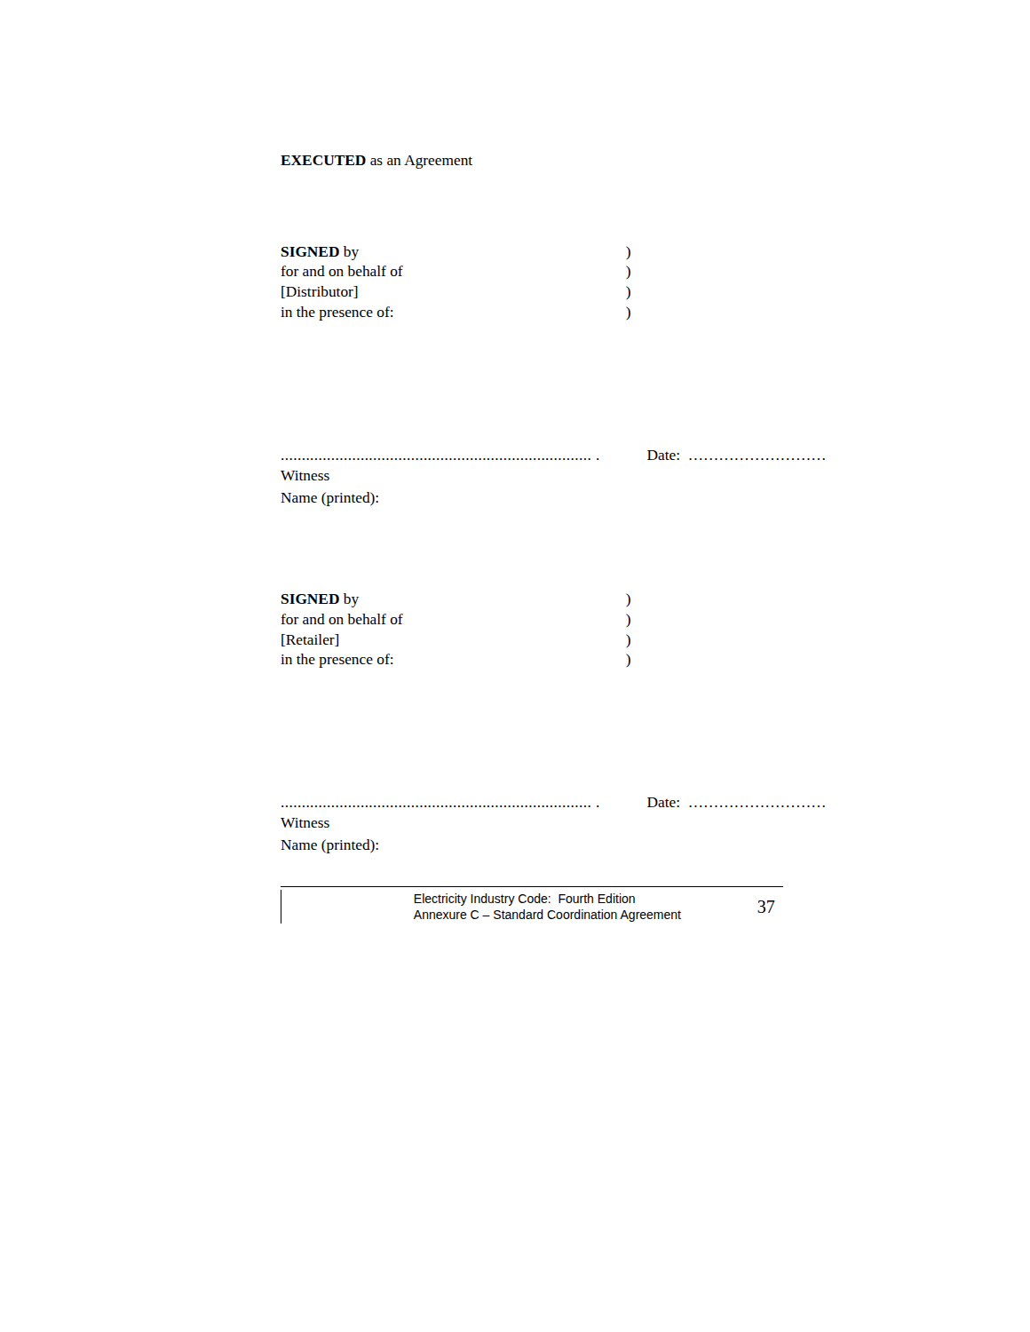EXECUTED as an Agreement
SIGNED by
)
for and on behalf of
)
[Distributor]
)
in the presence of:
)
.......................................................................... .
Date: ………………………
Witness
Name (printed):
SIGNED by
)
for and on behalf of
)
[Retailer]
)
in the presence of:
)
.......................................................................... .
Date: ………………………
Witness
Name (printed):
Electricity Industry Code: Fourth Edition
Annexure C – Standard Coordination Agreement
37